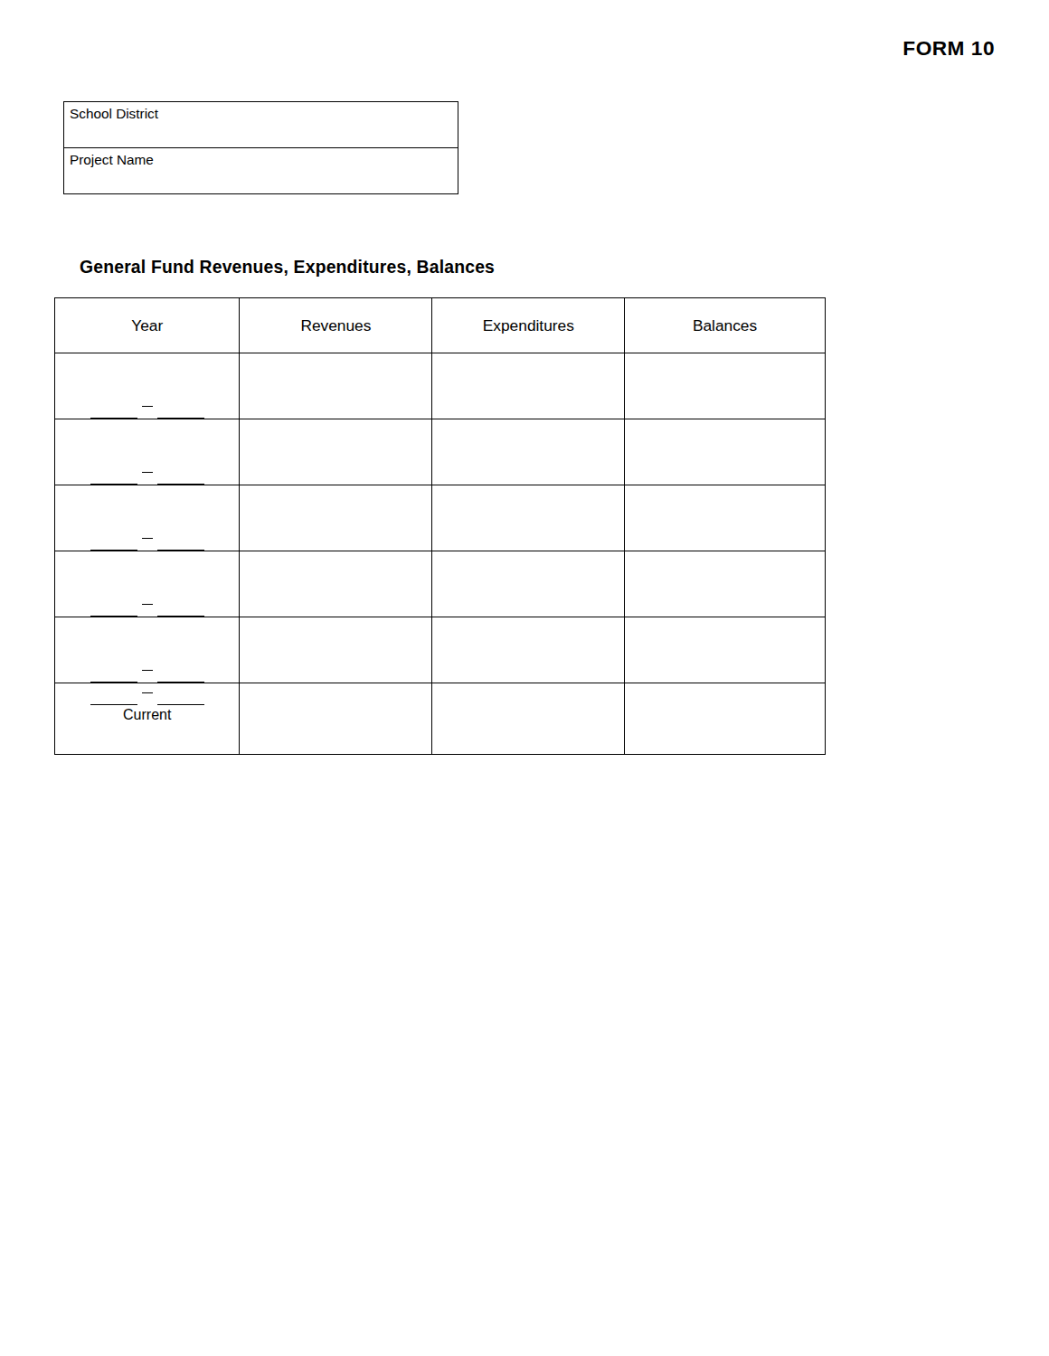FORM 10
| School District |
| Project Name |
General Fund Revenues, Expenditures, Balances
| Year | Revenues | Expenditures | Balances |
| --- | --- | --- | --- |
| Current | | | |